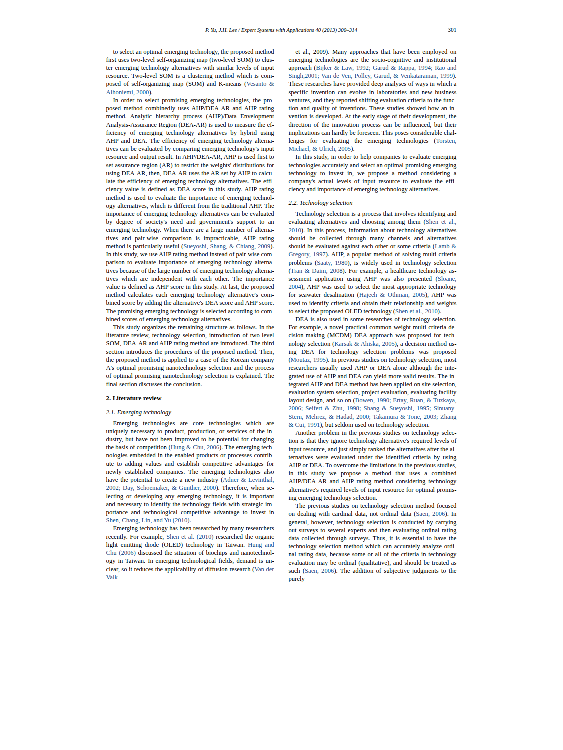P. Yu, J.H. Lee / Expert Systems with Applications 40 (2013) 300–314 301
to select an optimal emerging technology, the proposed method first uses two-level self-organizing map (two-level SOM) to cluster emerging technology alternatives with similar levels of input resource. Two-level SOM is a clustering method which is composed of self-organizing map (SOM) and K-means (Vesanto & Alhoniemi, 2000).
In order to select promising emerging technologies, the proposed method combinedly uses AHP/DEA-AR and AHP rating method. Analytic hierarchy process (AHP)/Data Envelopment Analysis-Assurance Region (DEA-AR) is used to measure the efficiency of emerging technology alternatives by hybrid using AHP and DEA. The efficiency of emerging technology alternatives can be evaluated by comparing emerging technology's input resource and output result. In AHP/DEA-AR, AHP is used first to set assurance region (AR) to restrict the weights' distributions for using DEA-AR, then, DEA-AR uses the AR set by AHP to calculate the efficiency of emerging technology alternatives. The efficiency value is defined as DEA score in this study. AHP rating method is used to evaluate the importance of emerging technology alternatives, which is different from the traditional AHP. The importance of emerging technology alternatives can be evaluated by degree of society's need and government's support to an emerging technology. When there are a large number of alternatives and pair-wise comparison is impracticable, AHP rating method is particularly useful (Sueyoshi, Shang, & Chiang, 2009). In this study, we use AHP rating method instead of pair-wise comparison to evaluate importance of emerging technology alternatives because of the large number of emerging technology alternatives which are independent with each other. The importance value is defined as AHP score in this study. At last, the proposed method calculates each emerging technology alternative's combined score by adding the alternative's DEA score and AHP score. The promising emerging technology is selected according to combined scores of emerging technology alternatives.
This study organizes the remaining structure as follows. In the literature review, technology selection, introduction of two-level SOM, DEA-AR and AHP rating method are introduced. The third section introduces the procedures of the proposed method. Then, the proposed method is applied to a case of the Korean company A's optimal promising nanotechnology selection and the process of optimal promising nanotechnology selection is explained. The final section discusses the conclusion.
2. Literature review
2.1. Emerging technology
Emerging technologies are core technologies which are uniquely necessary to product, production, or services of the industry, but have not been improved to be potential for changing the basis of competition (Hung & Chu, 2006). The emerging technologies embedded in the enabled products or processes contribute to adding values and establish competitive advantages for newly established companies. The emerging technologies also have the potential to create a new industry (Adner & Levinthal, 2002; Day, Schoemaker, & Gunther, 2000). Therefore, when selecting or developing any emerging technology, it is important and necessary to identify the technology fields with strategic importance and technological competitive advantage to invest in Shen, Chang, Lin, and Yu (2010).
Emerging technology has been researched by many researchers recently. For example, Shen et al. (2010) researched the organic light emitting diode (OLED) technology in Taiwan. Hung and Chu (2006) discussed the situation of biochips and nanotechnology in Taiwan. In emerging technological fields, demand is unclear, so it reduces the applicability of diffusion research (Van der Valk
et al., 2009). Many approaches that have been employed on emerging technologies are the socio-cognitive and institutional approach (Bijker & Law, 1992; Garud & Rappa, 1994; Rao and Singh,2001; Van de Ven, Polley, Garud, & Venkataraman, 1999). These researches have provided deep analyses of ways in which a specific invention can evolve in laboratories and new business ventures, and they reported shifting evaluation criteria to the function and quality of inventions. These studies showed how an invention is developed. At the early stage of their development, the direction of the innovation process can be influenced, but their implications can hardly be foreseen. This poses considerable challenges for evaluating the emerging technologies (Torsten, Michael, & Ulrich, 2005).
In this study, in order to help companies to evaluate emerging technologies accurately and select an optimal promising emerging technology to invest in, we propose a method considering a company's actual levels of input resource to evaluate the efficiency and importance of emerging technology alternatives.
2.2. Technology selection
Technology selection is a process that involves identifying and evaluating alternatives and choosing among them (Shen et al., 2010). In this process, information about technology alternatives should be collected through many channels and alternatives should be evaluated against each other or some criteria (Lamb & Gregory, 1997). AHP, a popular method of solving multi-criteria problems (Saaty, 1980), is widely used in technology selection (Tran & Daim, 2008). For example, a healthcare technology assessment application using AHP was also presented (Sloane, 2004), AHP was used to select the most appropriate technology for seawater desalination (Hajeeh & Othman, 2005), AHP was used to identify criteria and obtain their relationship and weights to select the proposed OLED technology (Shen et al., 2010).
DEA is also used in some researches of technology selection. For example, a novel practical common weight multi-criteria decision-making (MCDM) DEA approach was proposed for technology selection (Karsak & Ahiska, 2005), a decision method using DEA for technology selection problems was proposed (Moutaz, 1995). In previous studies on technology selection, most researchers usually used AHP or DEA alone although the integrated use of AHP and DEA can yield more valid results. The integrated AHP and DEA method has been applied on site selection, evaluation system selection, project evaluation, evaluating facility layout design, and so on (Bowen, 1990; Ertay, Ruan, & Tuzkaya, 2006; Seifert & Zhu, 1998; Shang & Sueyoshi, 1995; Sinuany-Stern, Mehrez, & Hadad, 2000; Takamura & Tone, 2003; Zhang & Cui, 1991), but seldom used on technology selection.
Another problem in the previous studies on technology selection is that they ignore technology alternative's required levels of input resource, and just simply ranked the alternatives after the alternatives were evaluated under the identified criteria by using AHP or DEA. To overcome the limitations in the previous studies, in this study we propose a method that uses a combined AHP/DEA-AR and AHP rating method considering technology alternative's required levels of input resource for optimal promising emerging technology selection.
The previous studies on technology selection method focused on dealing with cardinal data, not ordinal data (Saen, 2006). In general, however, technology selection is conducted by carrying out surveys to several experts and then evaluating ordinal rating data collected through surveys. Thus, it is essential to have the technology selection method which can accurately analyze ordinal rating data, because some or all of the criteria in technology evaluation may be ordinal (qualitative), and should be treated as such (Saen, 2006). The addition of subjective judgments to the purely